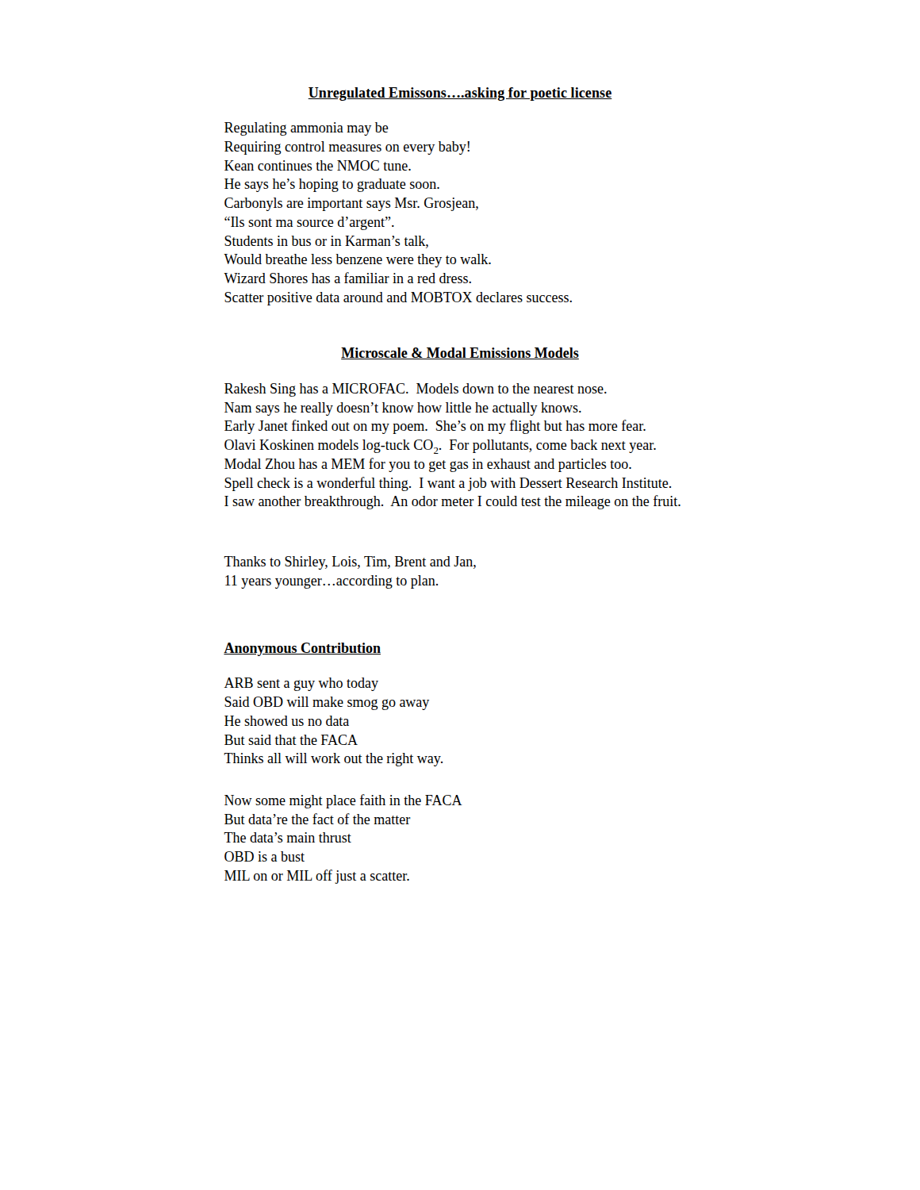Unregulated Emissons….asking for poetic license
Regulating ammonia may be
Requiring control measures on every baby!
Kean continues the NMOC tune.
He says he’s hoping to graduate soon.
Carbonyls are important says Msr. Grosjean,
“Ils sont ma source d’argent”.
Students in bus or in Karman’s talk,
Would breathe less benzene were they to walk.
Wizard Shores has a familiar in a red dress.
Scatter positive data around and MOBTOX declares success.
Microscale & Modal Emissions Models
Rakesh Sing has a MICROFAC. Models down to the nearest nose.
Nam says he really doesn’t know how little he actually knows.
Early Janet finked out on my poem. She’s on my flight but has more fear.
Olavi Koskinen models log-tuck CO2. For pollutants, come back next year.
Modal Zhou has a MEM for you to get gas in exhaust and particles too.
Spell check is a wonderful thing. I want a job with Dessert Research Institute.
I saw another breakthrough. An odor meter I could test the mileage on the fruit.
Thanks to Shirley, Lois, Tim, Brent and Jan,
11 years younger…according to plan.
Anonymous Contribution
ARB sent a guy who today
Said OBD will make smog go away
He showed us no data
But said that the FACA
Thinks all will work out the right way.
Now some might place faith in the FACA
But data’re the fact of the matter
The data’s main thrust
OBD is a bust
MIL on or MIL off just a scatter.